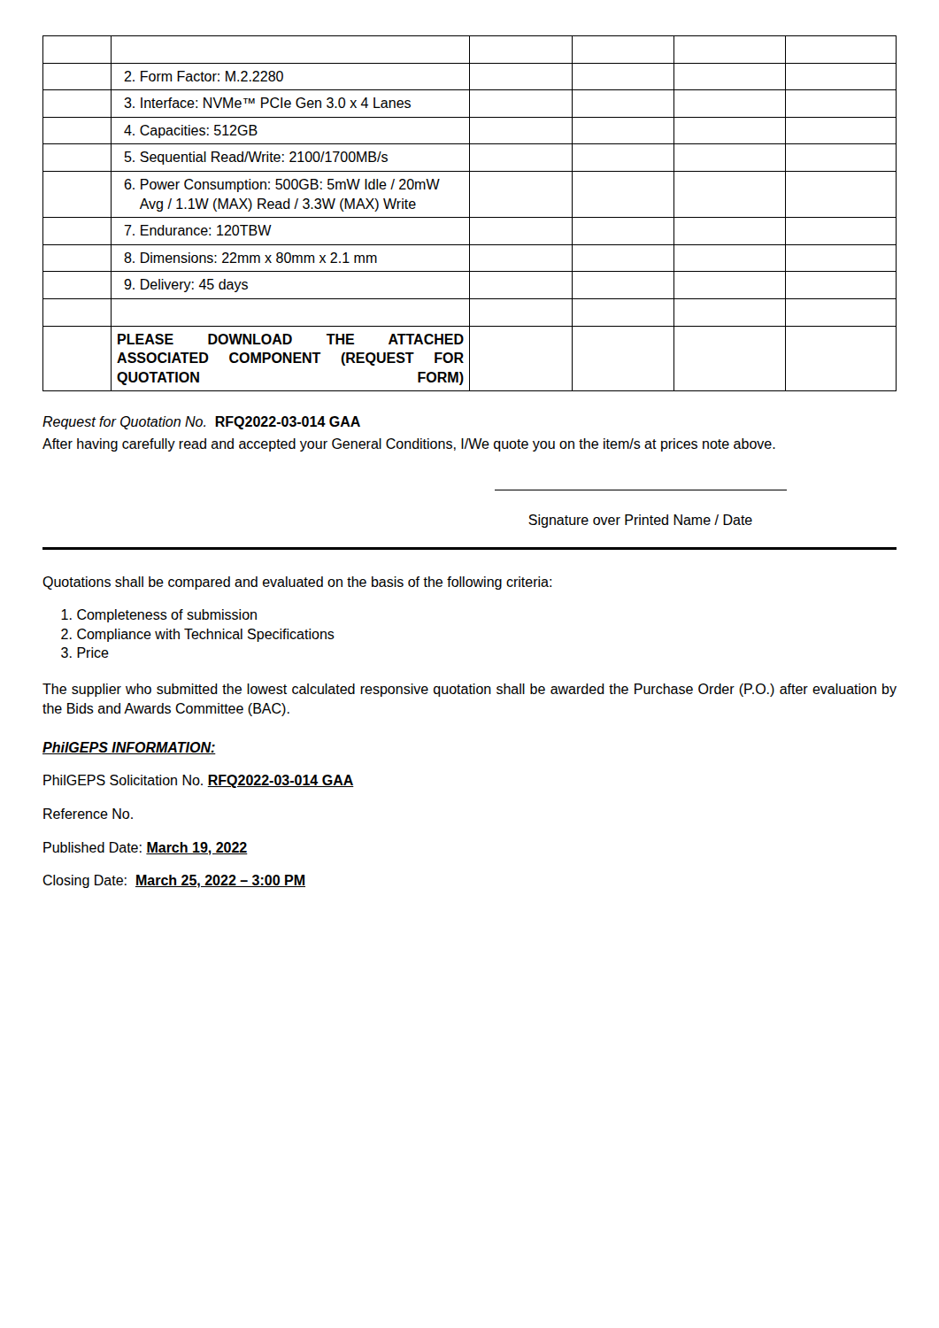| | Form Factor: M.2.2280 | | | | |
| | Interface: NVMe™ PCIe Gen 3.0 x 4 Lanes | | | | |
| | Capacities: 512GB | | | | |
| | Sequential Read/Write: 2100/1700MB/s | | | | |
| | Power Consumption: 500GB: 5mW Idle / 20mW Avg / 1.1W (MAX) Read / 3.3W (MAX) Write | | | | |
| | Endurance: 120TBW | | | | |
| | Dimensions: 22mm x 80mm x 2.1 mm | | | | |
| | Delivery: 45 days | | | | |
| | PLEASE DOWNLOAD THE ATTACHED ASSOCIATED COMPONENT (REQUEST FOR QUOTATION FORM) | | | | |
Request for Quotation No. RFQ2022-03-014 GAA
After having carefully read and accepted your General Conditions, I/We quote you on the item/s at prices note above.
Signature over Printed Name / Date
Quotations shall be compared and evaluated on the basis of the following criteria:
Completeness of submission
Compliance with Technical Specifications
Price
The supplier who submitted the lowest calculated responsive quotation shall be awarded the Purchase Order (P.O.) after evaluation by the Bids and Awards Committee (BAC).
PhilGEPS INFORMATION:
PhilGEPS Solicitation No. RFQ2022-03-014 GAA
Reference No.
Published Date: March 19, 2022
Closing Date: March 25, 2022 – 3:00 PM